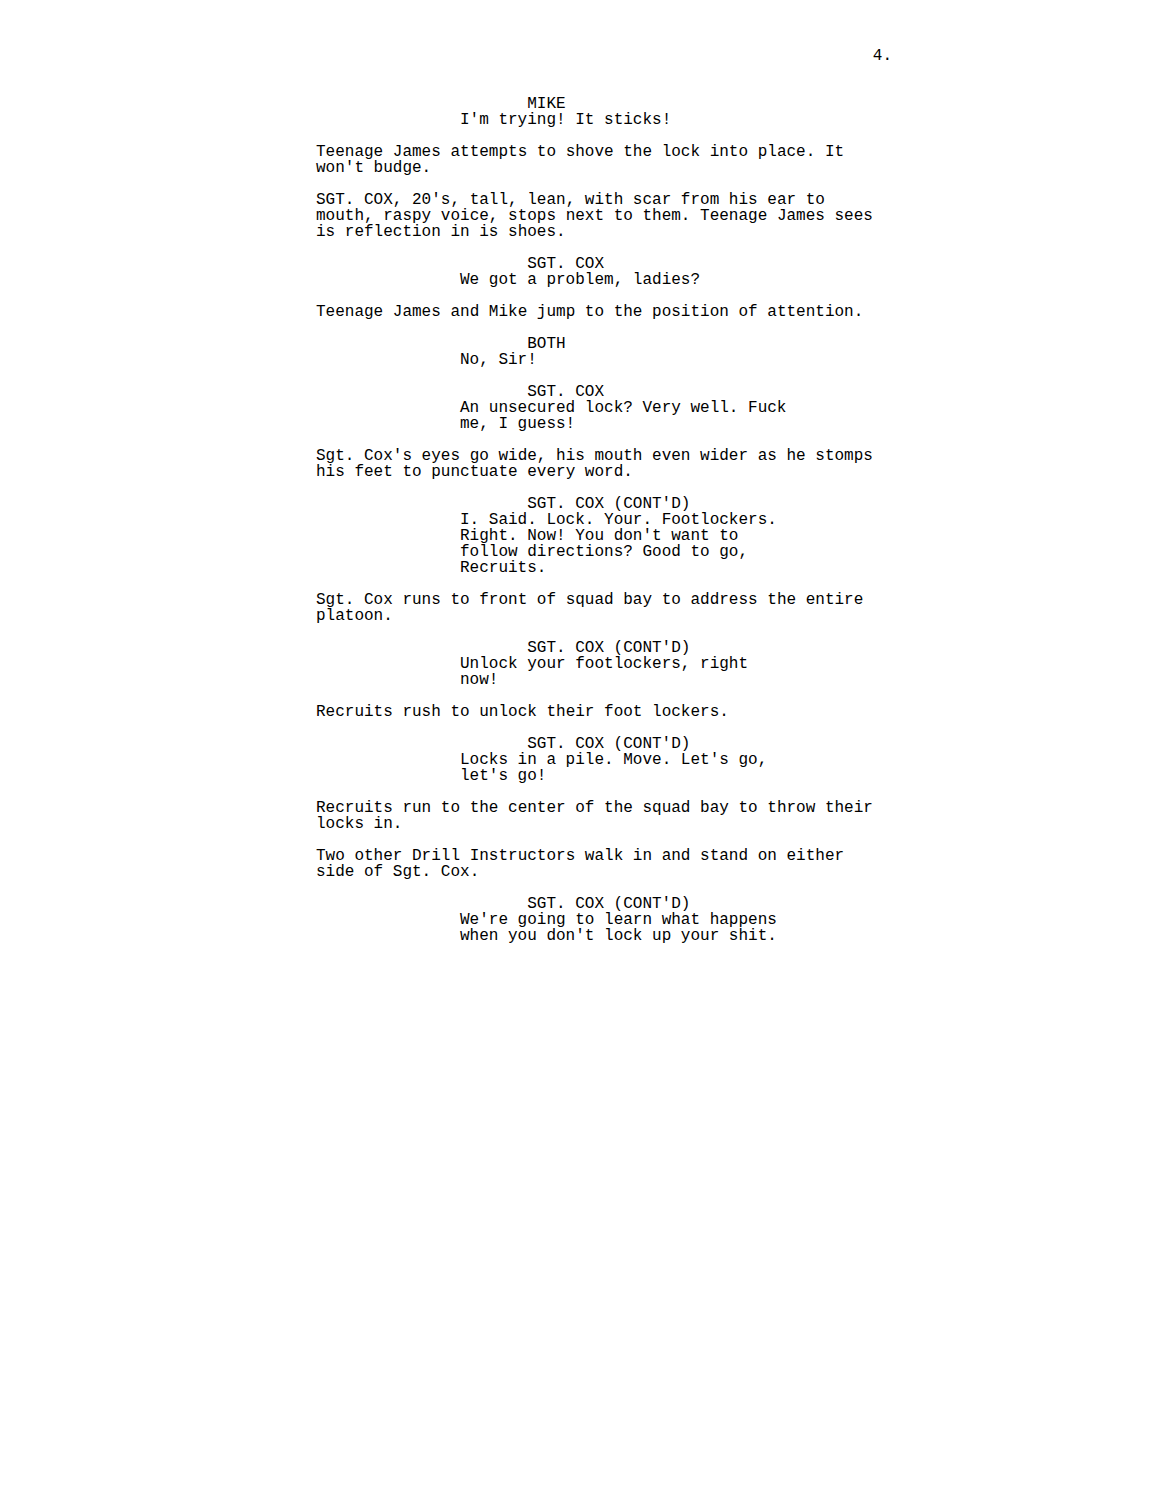4.
MIKE
I'm trying! It sticks!
Teenage James attempts to shove the lock into place. It won't budge.
SGT. COX, 20's, tall, lean, with scar from his ear to mouth, raspy voice, stops next to them. Teenage James sees is reflection in is shoes.
SGT. COX
We got a problem, ladies?
Teenage James and Mike jump to the position of attention.
BOTH
No, Sir!
SGT. COX
An unsecured lock? Very well. Fuck me, I guess!
Sgt. Cox's eyes go wide, his mouth even wider as he stomps his feet to punctuate every word.
SGT. COX (CONT'D)
I. Said. Lock. Your. Footlockers. Right. Now! You don't want to follow directions? Good to go, Recruits.
Sgt. Cox runs to front of squad bay to address the entire platoon.
SGT. COX (CONT'D)
Unlock your footlockers, right now!
Recruits rush to unlock their foot lockers.
SGT. COX (CONT'D)
Locks in a pile. Move. Let's go, let's go!
Recruits run to the center of the squad bay to throw their locks in.
Two other Drill Instructors walk in and stand on either side of Sgt. Cox.
SGT. COX (CONT'D)
We're going to learn what happens when you don't lock up your shit.